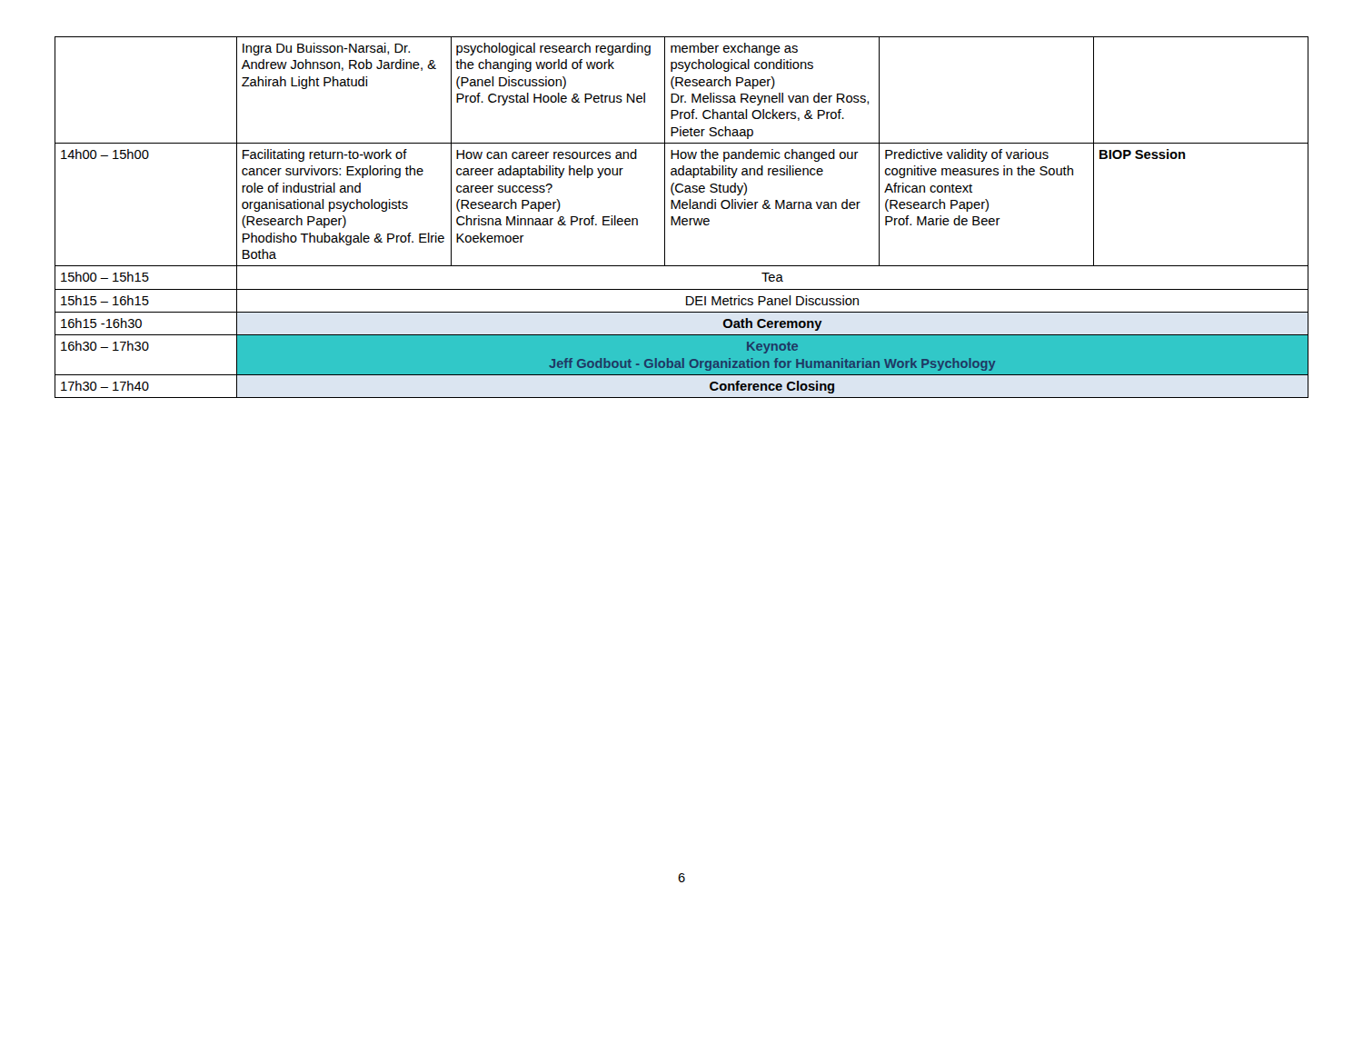| | Ingra Du Buisson-Narsai, Dr. Andrew Johnson, Rob Jardine, & Zahirah Light Phatudi | psychological research regarding the changing world of work (Panel Discussion) Prof. Crystal Hoole & Petrus Nel | member exchange as psychological conditions (Research Paper) Dr. Melissa Reynell van der Ross, Prof. Chantal Olckers, & Prof. Pieter Schaap | | |
| 14h00 – 15h00 | Facilitating return-to-work of cancer survivors: Exploring the role of industrial and organisational psychologists (Research Paper) Phodisho Thubakgale & Prof. Elrie Botha | How can career resources and career adaptability help your career success? (Research Paper) Chrisna Minnaar & Prof. Eileen Koekemoer | How the pandemic changed our adaptability and resilience (Case Study) Melandi Olivier & Marna van der Merwe | Predictive validity of various cognitive measures in the South African context (Research Paper) Prof. Marie de Beer | BIOP Session |
| 15h00 – 15h15 | Tea |
| 15h15 – 16h15 | DEI Metrics Panel Discussion |
| 16h15 -16h30 | Oath Ceremony |
| 16h30 – 17h30 | Keynote Jeff Godbout - Global Organization for Humanitarian Work Psychology |
| 17h30 – 17h40 | Conference Closing |
6